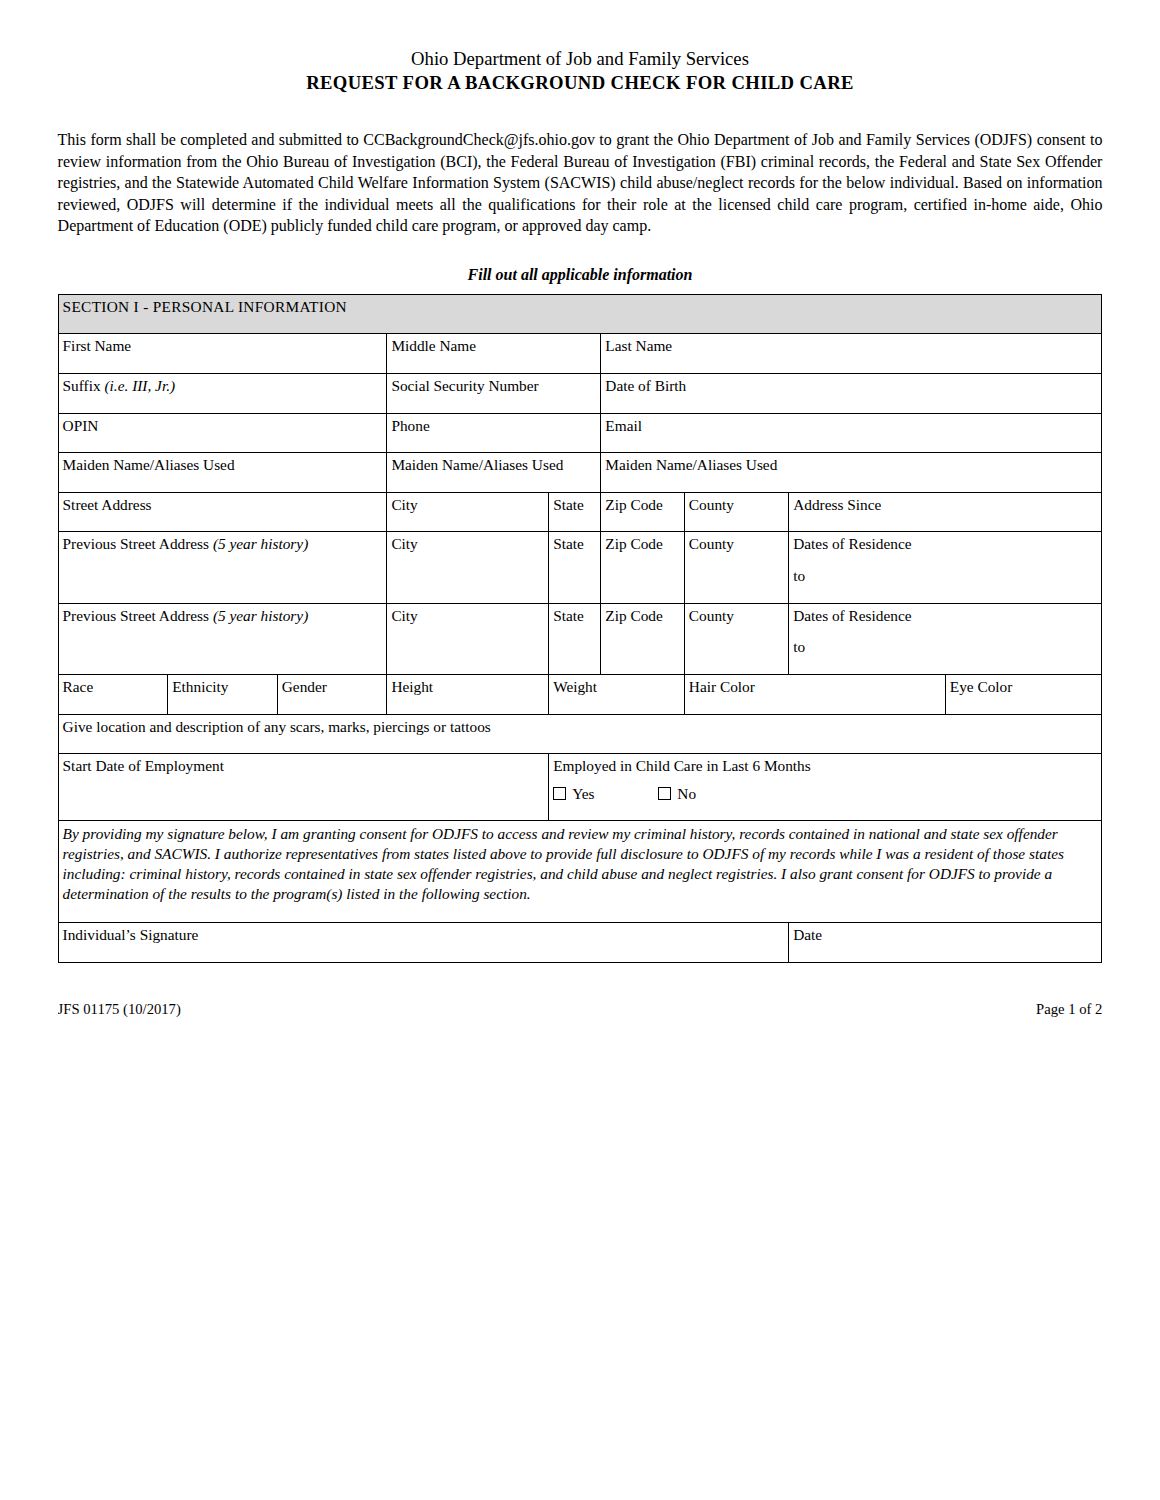Ohio Department of Job and Family Services
REQUEST FOR A BACKGROUND CHECK FOR CHILD CARE
This form shall be completed and submitted to CCBackgroundCheck@jfs.ohio.gov to grant the Ohio Department of Job and Family Services (ODJFS) consent to review information from the Ohio Bureau of Investigation (BCI), the Federal Bureau of Investigation (FBI) criminal records, the Federal and State Sex Offender registries, and the Statewide Automated Child Welfare Information System (SACWIS) child abuse/neglect records for the below individual. Based on information reviewed, ODJFS will determine if the individual meets all the qualifications for their role at the licensed child care program, certified in-home aide, Ohio Department of Education (ODE) publicly funded child care program, or approved day camp.
Fill out all applicable information
| SECTION I - PERSONAL INFORMATION |
| First Name | Middle Name | Last Name |
| Suffix (i.e. III, Jr.) | Social Security Number | Date of Birth |
| OPIN | Phone | Email |
| Maiden Name/Aliases Used | Maiden Name/Aliases Used | Maiden Name/Aliases Used |
| Street Address | City | State | Zip Code | County | Address Since |
| Previous Street Address (5 year history) | City | State | Zip Code | County | Dates of Residence to |
| Previous Street Address (5 year history) | City | State | Zip Code | County | Dates of Residence to |
| Race | Ethnicity | Gender | Height | Weight | Hair Color | Eye Color |
| Give location and description of any scars, marks, piercings or tattoos |
| Start Date of Employment | Employed in Child Care in Last 6 Months Yes No |
| By providing my signature below, I am granting consent for ODJFS to access and review my criminal history, records contained in national and state sex offender registries, and SACWIS. I authorize representatives from states listed above to provide full disclosure to ODJFS of my records while I was a resident of those states including: criminal history, records contained in state sex offender registries, and child abuse and neglect registries. I also grant consent for ODJFS to provide a determination of the results to the program(s) listed in the following section. |
| Individual’s Signature | Date |
JFS 01175 (10/2017) Page 1 of 2